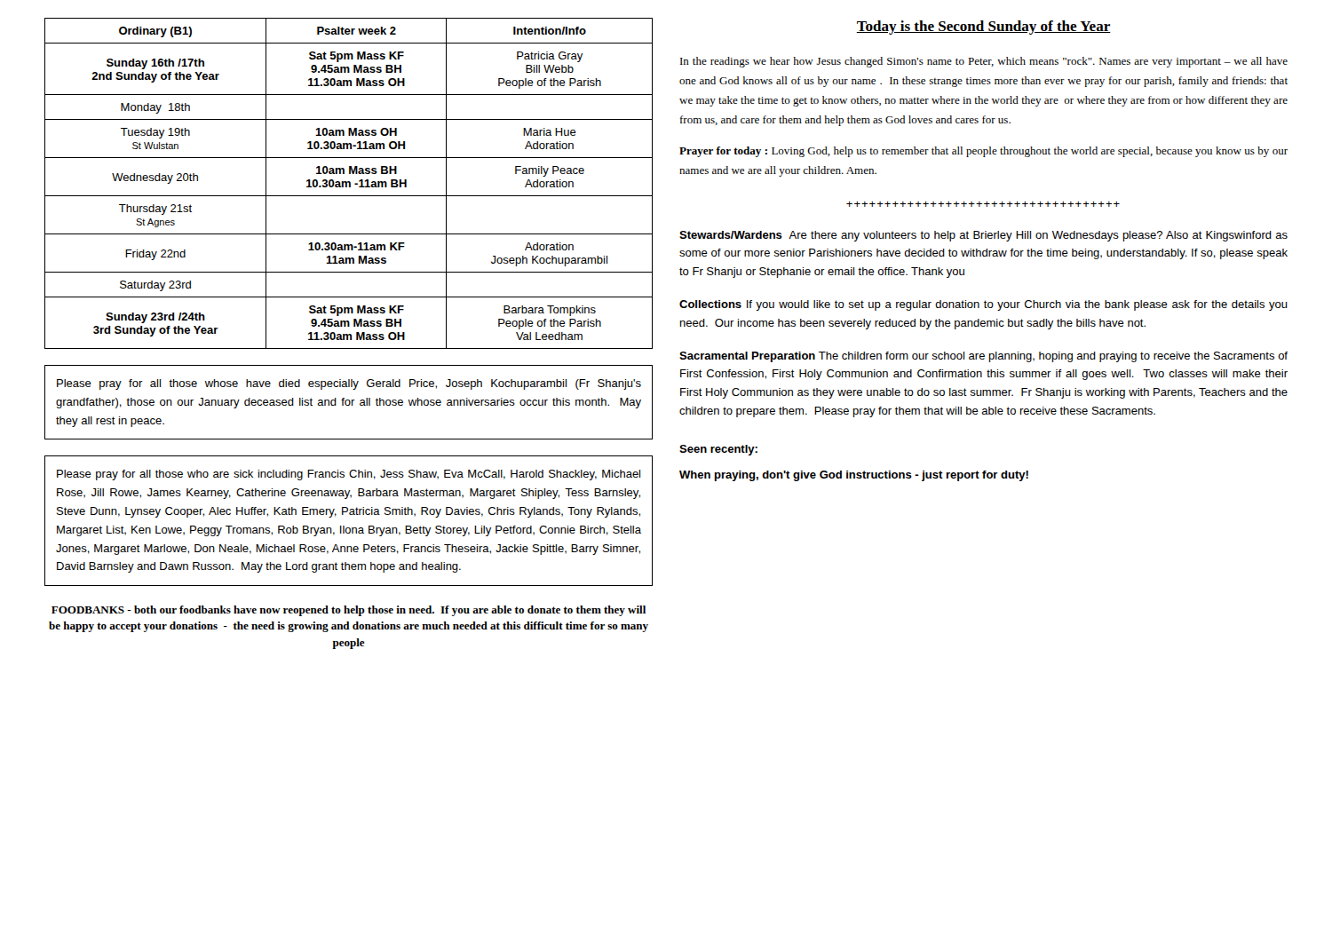| Ordinary (B1) | Psalter week 2 | Intention/Info |
| --- | --- | --- |
| Sunday 16th /17th 2nd Sunday of the Year | Sat 5pm Mass KF 9.45am Mass BH 11.30am Mass OH | Patricia Gray Bill Webb People of the Parish |
| Monday 18th | | |
| Tuesday 19th St Wulstan | 10am Mass OH 10.30am-11am OH | Maria Hue Adoration |
| Wednesday 20th | 10am Mass BH 10.30am -11am BH | Family Peace Adoration |
| Thursday 21st St Agnes | | |
| Friday 22nd | 10.30am-11am KF 11am Mass | Adoration Joseph Kochuparambil |
| Saturday 23rd | | |
| Sunday 23rd /24th 3rd Sunday of the Year | Sat 5pm Mass KF 9.45am Mass BH 11.30am Mass OH | Barbara Tompkins People of the Parish Val Leedham |
Please pray for all those whose have died especially Gerald Price, Joseph Kochuparambil (Fr Shanju's grandfather), those on our January deceased list and for all those whose anniversaries occur this month. May they all rest in peace.
Please pray for all those who are sick including Francis Chin, Jess Shaw, Eva McCall, Harold Shackley, Michael Rose, Jill Rowe, James Kearney, Catherine Greenaway, Barbara Masterman, Margaret Shipley, Tess Barnsley, Steve Dunn, Lynsey Cooper, Alec Huffer, Kath Emery, Patricia Smith, Roy Davies, Chris Rylands, Tony Rylands, Margaret List, Ken Lowe, Peggy Tromans, Rob Bryan, Ilona Bryan, Betty Storey, Lily Petford, Connie Birch, Stella Jones, Margaret Marlowe, Don Neale, Michael Rose, Anne Peters, Francis Theseira, Jackie Spittle, Barry Simner, David Barnsley and Dawn Russon. May the Lord grant them hope and healing.
FOODBANKS - both our foodbanks have now reopened to help those in need. If you are able to donate to them they will be happy to accept your donations - the need is growing and donations are much needed at this difficult time for so many people
Today is the Second Sunday of the Year
In the readings we hear how Jesus changed Simon's name to Peter, which means "rock". Names are very important – we all have one and God knows all of us by our name . In these strange times more than ever we pray for our parish, family and friends: that we may take the time to get to know others, no matter where in the world they are or where they are from or how different they are from us, and care for them and help them as God loves and cares for us.
Prayer for today : Loving God, help us to remember that all people throughout the world are special, because you know us by our names and we are all your children. Amen.
++++++++++++++++++++++++++++++++++++
Stewards/Wardens Are there any volunteers to help at Brierley Hill on Wednesdays please? Also at Kingswinford as some of our more senior Parishioners have decided to withdraw for the time being, understandably. If so, please speak to Fr Shanju or Stephanie or email the office. Thank you
Collections If you would like to set up a regular donation to your Church via the bank please ask for the details you need. Our income has been severely reduced by the pandemic but sadly the bills have not.
Sacramental Preparation The children form our school are planning, hoping and praying to receive the Sacraments of First Confession, First Holy Communion and Confirmation this summer if all goes well. Two classes will make their First Holy Communion as they were unable to do so last summer. Fr Shanju is working with Parents, Teachers and the children to prepare them. Please pray for them that will be able to receive these Sacraments.
Seen recently:
When praying, don't give God instructions - just report for duty!